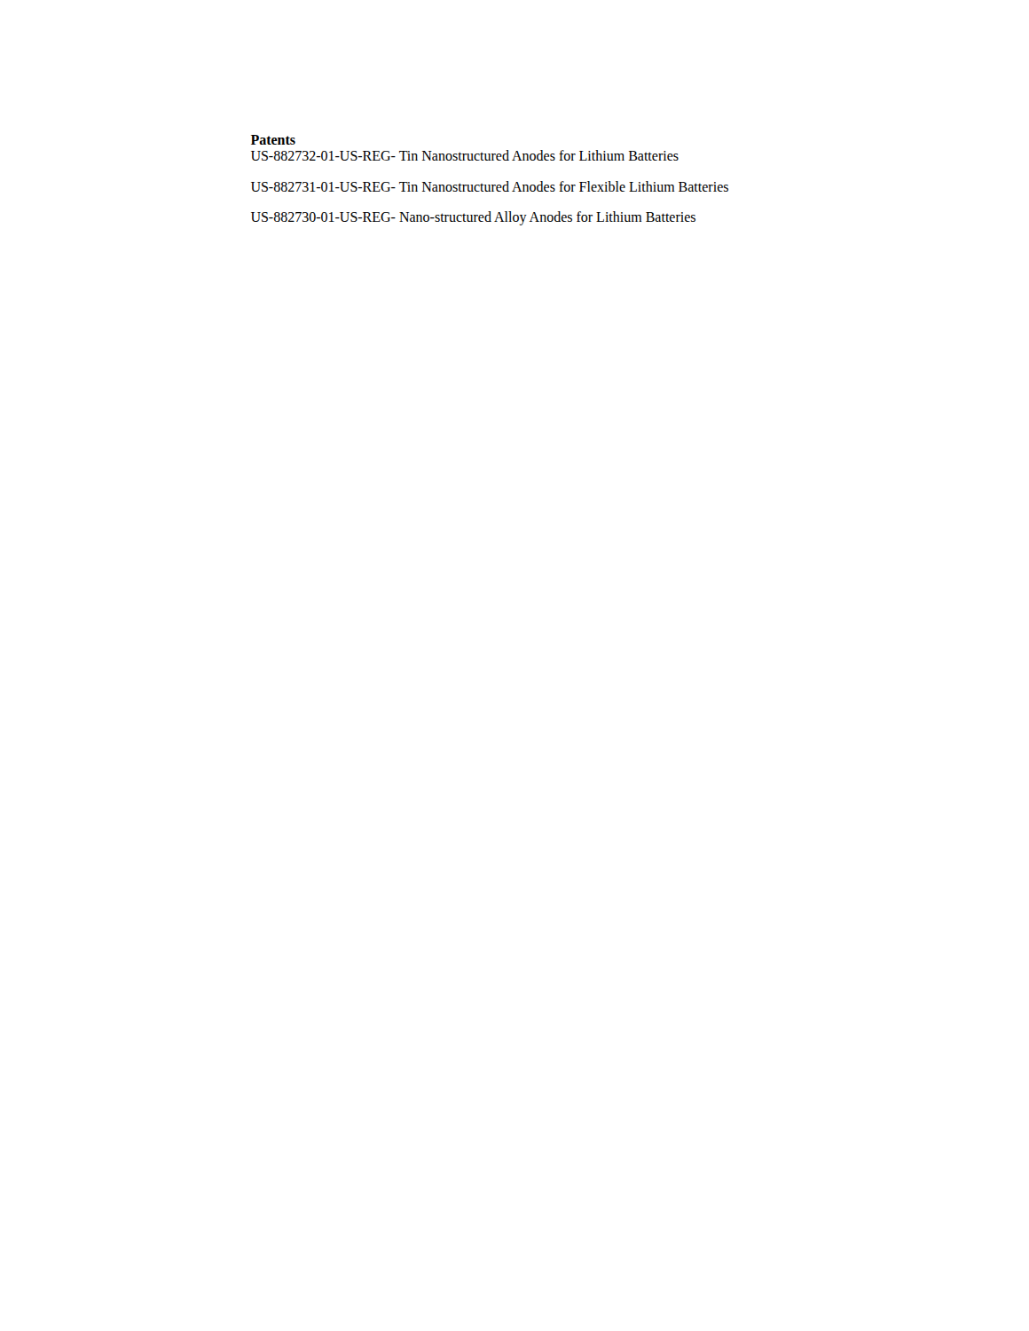Patents
US-882732-01-US-REG- Tin Nanostructured Anodes for Lithium Batteries
US-882731-01-US-REG- Tin Nanostructured Anodes for Flexible Lithium Batteries
US-882730-01-US-REG- Nano-structured Alloy Anodes for Lithium Batteries